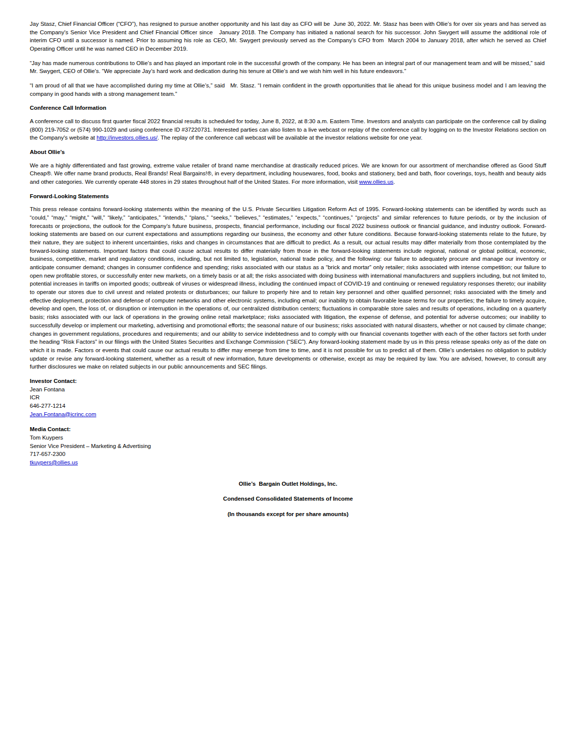Jay Stasz, Chief Financial Officer (“CFO”), has resigned to pursue another opportunity and his last day as CFO will be June 30, 2022. Mr. Stasz has been with Ollie’s for over six years and has served as the Company's Senior Vice President and Chief Financial Officer since January 2018. The Company has initiated a national search for his successor. John Swygert will assume the additional role of interim CFO until a successor is named. Prior to assuming his role as CEO, Mr. Swygert previously served as the Company’s CFO from March 2004 to January 2018, after which he served as Chief Operating Officer until he was named CEO in December 2019.
“Jay has made numerous contributions to Ollie’s and has played an important role in the successful growth of the company. He has been an integral part of our management team and will be missed,” said Mr. Swygert, CEO of Ollie's. “We appreciate Jay’s hard work and dedication during his tenure at Ollie’s and we wish him well in his future endeavors.”
“I am proud of all that we have accomplished during my time at Ollie’s,” said Mr. Stasz. “I remain confident in the growth opportunities that lie ahead for this unique business model and I am leaving the company in good hands with a strong management team.”
Conference Call Information
A conference call to discuss first quarter fiscal 2022 financial results is scheduled for today, June 8, 2022, at 8:30 a.m. Eastern Time. Investors and analysts can participate on the conference call by dialing (800) 219-7052 or (574) 990-1029 and using conference ID #37220731. Interested parties can also listen to a live webcast or replay of the conference call by logging on to the Investor Relations section on the Company's website at http://investors.ollies.us/. The replay of the conference call webcast will be available at the investor relations website for one year.
About Ollie’s
We are a highly differentiated and fast growing, extreme value retailer of brand name merchandise at drastically reduced prices. We are known for our assortment of merchandise offered as Good Stuff Cheap®. We offer name brand products, Real Brands! Real Bargains!®, in every department, including housewares, food, books and stationery, bed and bath, floor coverings, toys, health and beauty aids and other categories. We currently operate 448 stores in 29 states throughout half of the United States. For more information, visit www.ollies.us.
Forward-Looking Statements
This press release contains forward-looking statements within the meaning of the U.S. Private Securities Litigation Reform Act of 1995. Forward-looking statements can be identified by words such as “could,” “may,” “might,” “will,” “likely,” “anticipates,” “intends,” “plans,” “seeks,” “believes,” “estimates,” “expects,” “continues,” “projects” and similar references to future periods, or by the inclusion of forecasts or projections, the outlook for the Company’s future business, prospects, financial performance, including our fiscal 2022 business outlook or financial guidance, and industry outlook. Forward-looking statements are based on our current expectations and assumptions regarding our business, the economy and other future conditions. Because forward-looking statements relate to the future, by their nature, they are subject to inherent uncertainties, risks and changes in circumstances that are difficult to predict. As a result, our actual results may differ materially from those contemplated by the forward-looking statements. Important factors that could cause actual results to differ materially from those in the forward-looking statements include regional, national or global political, economic, business, competitive, market and regulatory conditions, including, but not limited to, legislation, national trade policy, and the following: our failure to adequately procure and manage our inventory or anticipate consumer demand; changes in consumer confidence and spending; risks associated with our status as a “brick and mortar” only retailer; risks associated with intense competition; our failure to open new profitable stores, or successfully enter new markets, on a timely basis or at all; the risks associated with doing business with international manufacturers and suppliers including, but not limited to, potential increases in tariffs on imported goods; outbreak of viruses or widespread illness, including the continued impact of COVID-19 and continuing or renewed regulatory responses thereto; our inability to operate our stores due to civil unrest and related protests or disturbances; our failure to properly hire and to retain key personnel and other qualified personnel; risks associated with the timely and effective deployment, protection and defense of computer networks and other electronic systems, including email; our inability to obtain favorable lease terms for our properties; the failure to timely acquire, develop and open, the loss of, or disruption or interruption in the operations of, our centralized distribution centers; fluctuations in comparable store sales and results of operations, including on a quarterly basis; risks associated with our lack of operations in the growing online retail marketplace; risks associated with litigation, the expense of defense, and potential for adverse outcomes; our inability to successfully develop or implement our marketing, advertising and promotional efforts; the seasonal nature of our business; risks associated with natural disasters, whether or not caused by climate change; changes in government regulations, procedures and requirements; and our ability to service indebtedness and to comply with our financial covenants together with each of the other factors set forth under the heading “Risk Factors” in our filings with the United States Securities and Exchange Commission (“SEC”). Any forward-looking statement made by us in this press release speaks only as of the date on which it is made. Factors or events that could cause our actual results to differ may emerge from time to time, and it is not possible for us to predict all of them. Ollie’s undertakes no obligation to publicly update or revise any forward-looking statement, whether as a result of new information, future developments or otherwise, except as may be required by law. You are advised, however, to consult any further disclosures we make on related subjects in our public announcements and SEC filings.
Investor Contact:
Jean Fontana
ICR
646-277-1214
Jean.Fontana@icrinc.com
Media Contact:
Tom Kuypers
Senior Vice President – Marketing & Advertising
717-657-2300
tkuypers@ollies.us
Ollie’s Bargain Outlet Holdings, Inc.
Condensed Consolidated Statements of Income
(In thousands except for per share amounts)